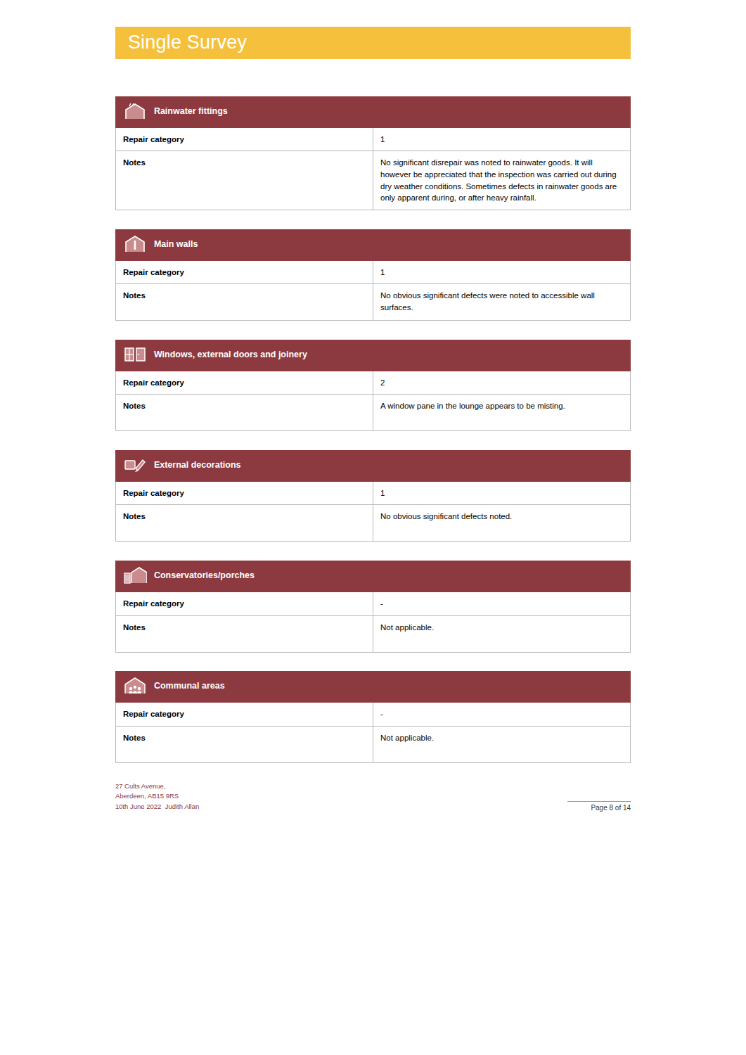Single Survey
| Rainwater fittings |
| --- |
| Repair category | 1 |
| Notes | No significant disrepair was noted to rainwater goods. It will however be appreciated that the inspection was carried out during dry weather conditions. Sometimes defects in rainwater goods are only apparent during, or after heavy rainfall. |
| Main walls |
| --- |
| Repair category | 1 |
| Notes | No obvious significant defects were noted to accessible wall surfaces. |
| Windows, external doors and joinery |
| --- |
| Repair category | 2 |
| Notes | A window pane in the lounge appears to be misting. |
| External decorations |
| --- |
| Repair category | 1 |
| Notes | No obvious significant defects noted. |
| Conservatories/porches |
| --- |
| Repair category | - |
| Notes | Not applicable. |
| Communal areas |
| --- |
| Repair category | - |
| Notes | Not applicable. |
27 Cults Avenue,
Aberdeen, AB15 9RS
10th June 2022 Judith Allan
Page 8 of 14